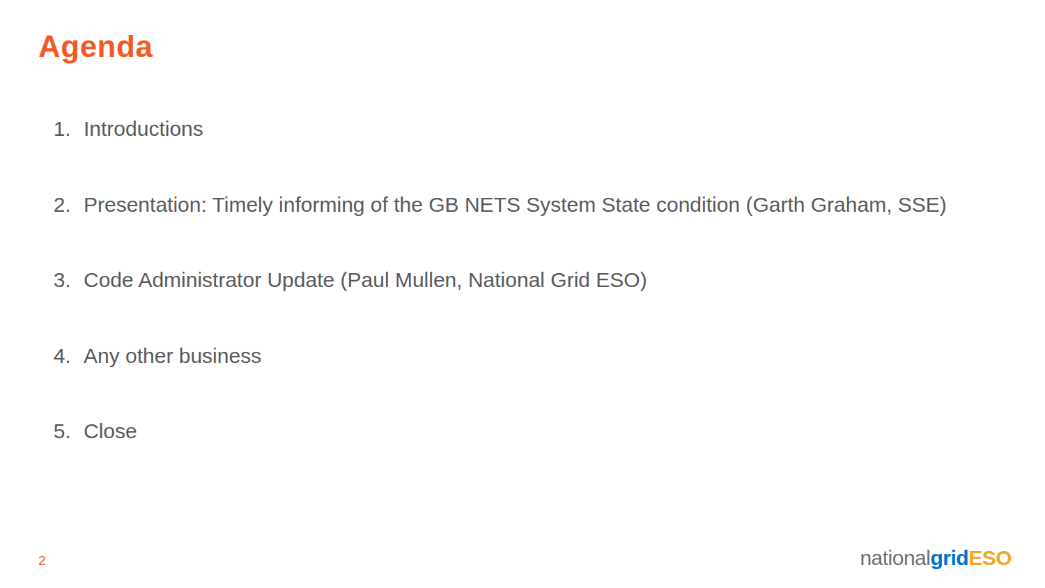Agenda
Introductions
Presentation: Timely informing of the GB NETS System State condition (Garth Graham, SSE)
Code Administrator Update (Paul Mullen, National Grid ESO)
Any other business
Close
2
national grid ESO